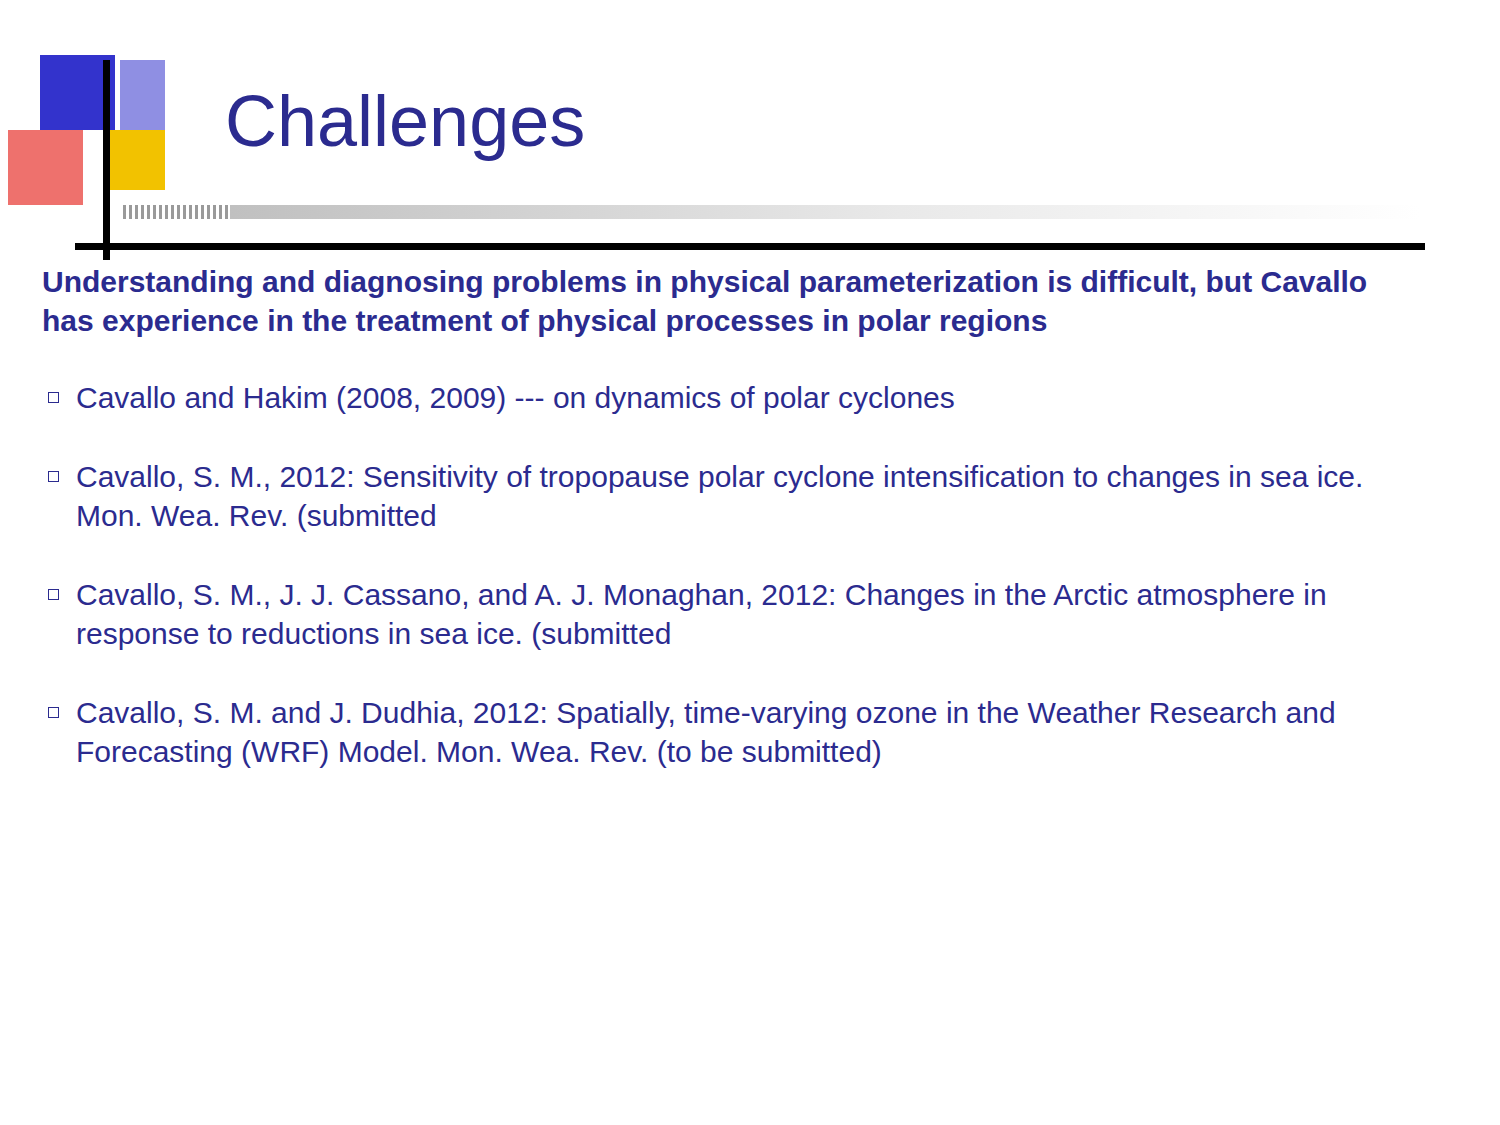Challenges
Understanding and diagnosing problems in physical parameterization is difficult, but Cavallo has experience in the treatment of physical processes in polar regions
Cavallo and Hakim (2008, 2009) --- on dynamics of polar cyclones
Cavallo, S. M., 2012: Sensitivity of tropopause polar cyclone intensification to changes in sea ice. Mon. Wea. Rev. (submitted
Cavallo, S. M., J. J. Cassano, and A. J. Monaghan, 2012: Changes in the Arctic atmosphere in response to reductions in sea ice. (submitted
Cavallo, S. M. and J. Dudhia, 2012: Spatially, time-varying ozone in the Weather Research and Forecasting (WRF) Model. Mon. Wea. Rev. (to be submitted)